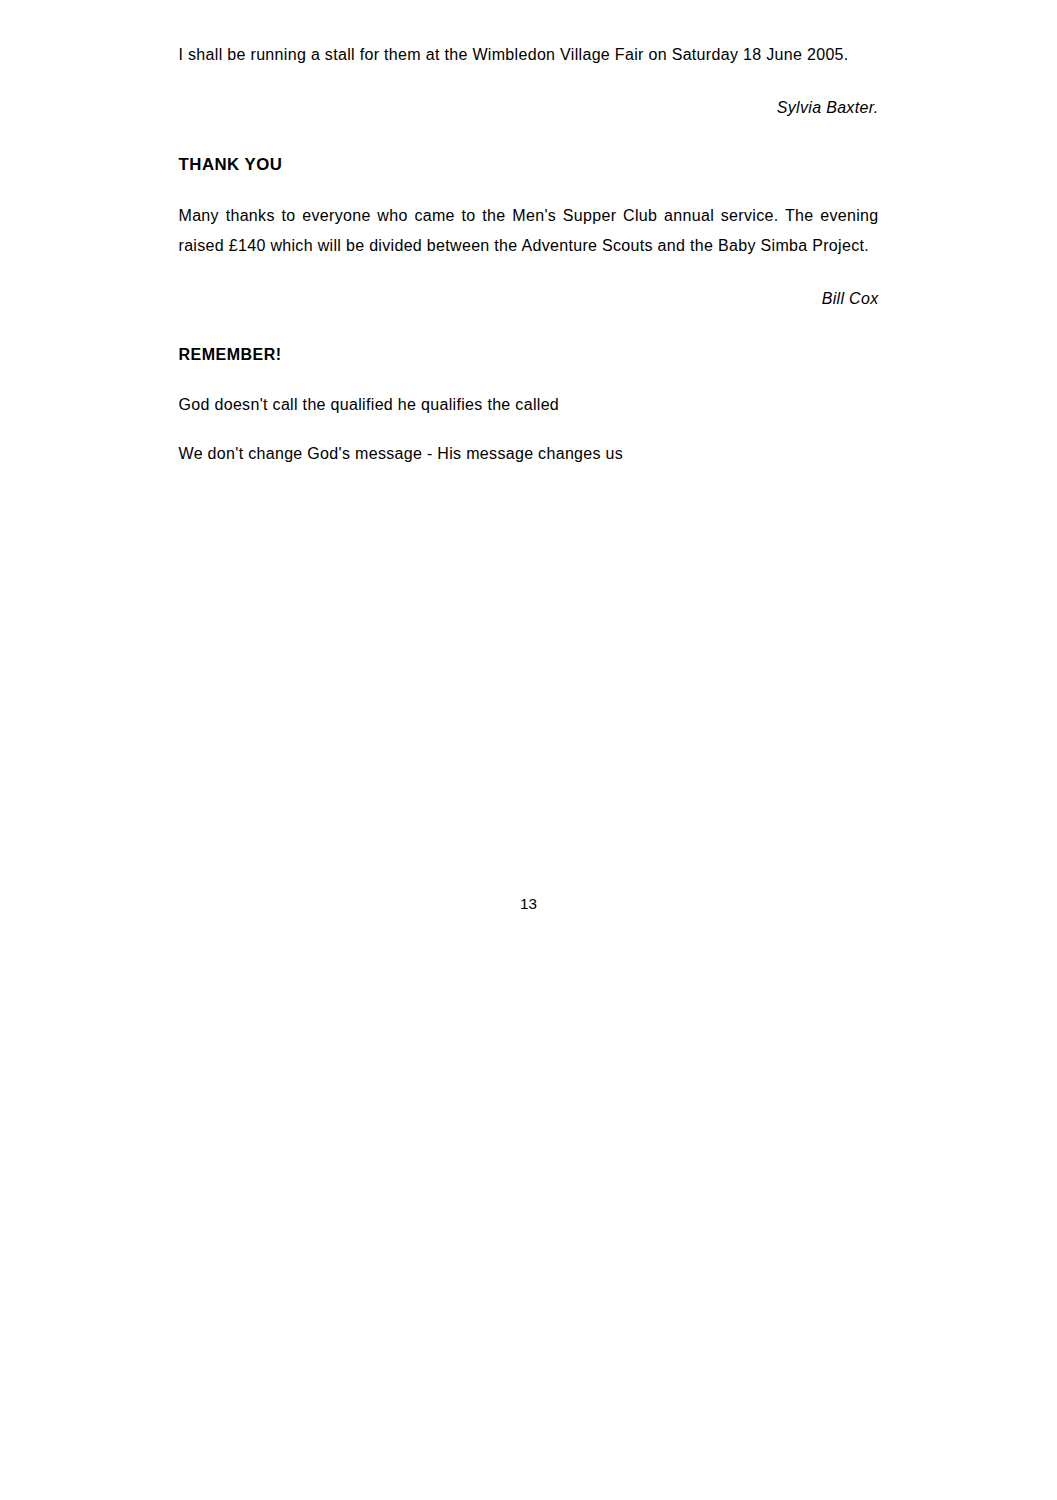I shall be running a stall for them at the Wimbledon Village Fair on Saturday 18 June 2005.
Sylvia Baxter.
THANK YOU
Many thanks to everyone who came to the Men's Supper Club annual service. The evening raised £140 which will be divided between the Adventure Scouts and the Baby Simba Project.
Bill Cox
REMEMBER!
God doesn't call the qualified he qualifies the called
We don't change God's message - His message changes us
13